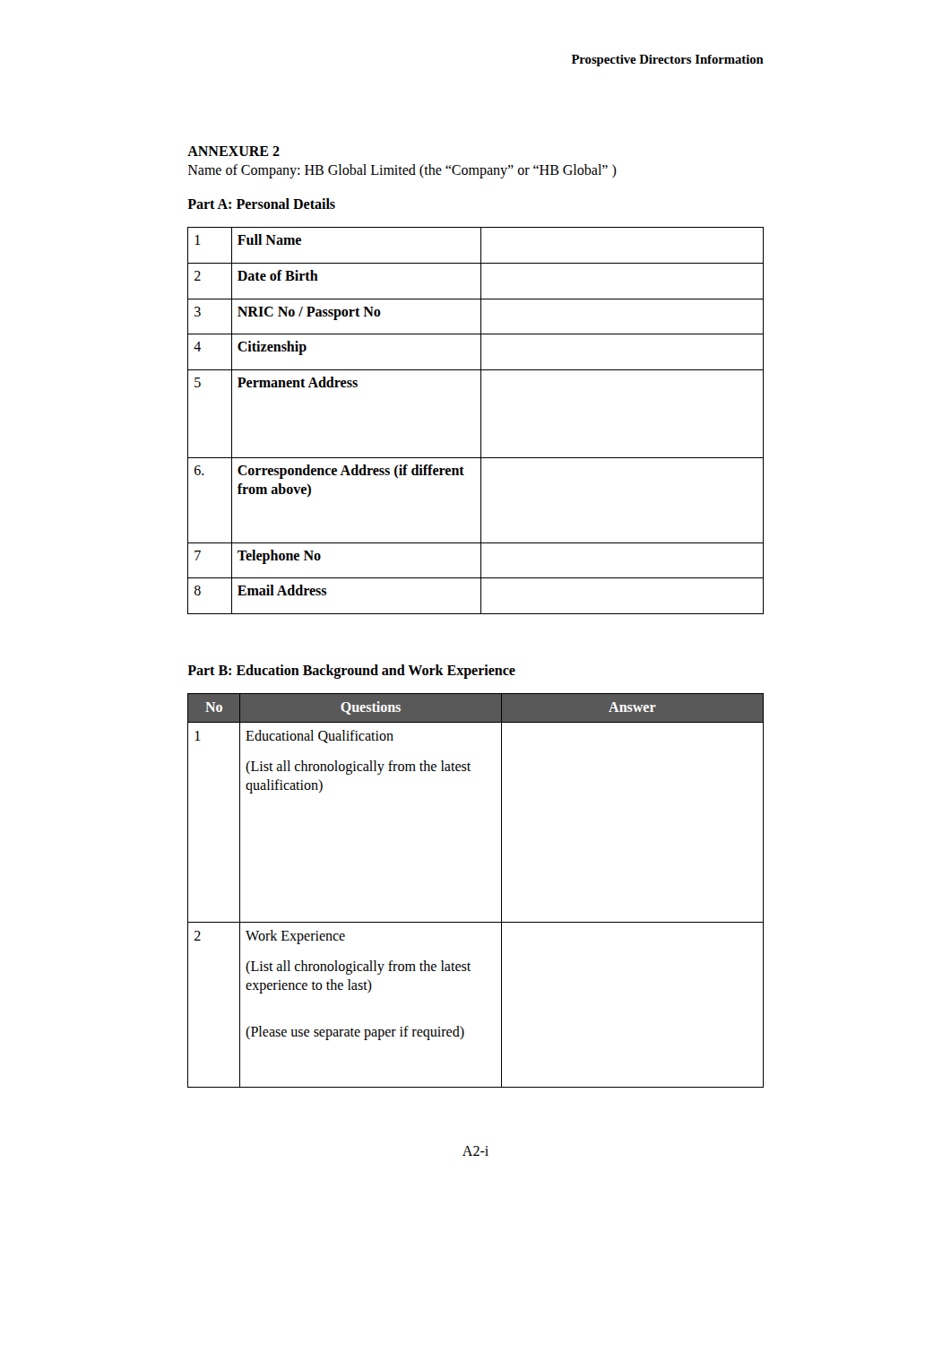Prospective Directors Information
ANNEXURE 2
Name of Company: HB Global Limited (the “Company” or “HB Global” )
Part A: Personal Details
| 1 | Full Name | |
| 2 | Date of Birth | |
| 3 | NRIC No / Passport No | |
| 4 | Citizenship | |
| 5 | Permanent Address | |
| 6. | Correspondence Address (if different from above) | |
| 7 | Telephone No | |
| 8 | Email Address | |
Part B: Education Background and Work Experience
| No | Questions | Answer |
| --- | --- | --- |
| 1 | Educational Qualification (List all chronologically from the latest qualification) | |
| 2 | Work Experience (List all chronologically from the latest experience to the last) (Please use separate paper if required) | |
A2-i